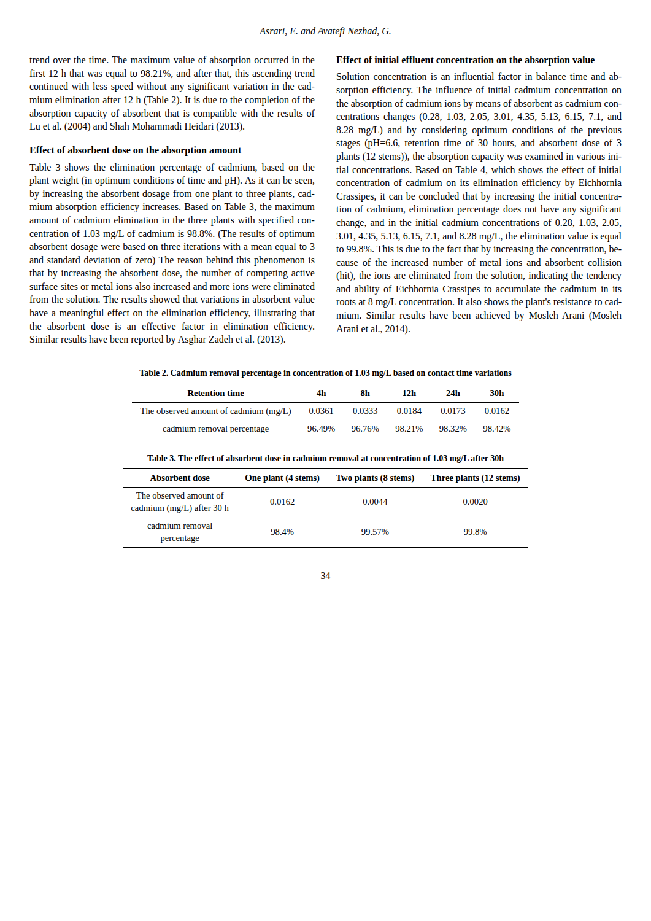Asrari, E. and Avatefi Nezhad, G.
trend over the time. The maximum value of absorption occurred in the first 12 h that was equal to 98.21%, and after that, this ascending trend continued with less speed without any significant variation in the cadmium elimination after 12 h (Table 2). It is due to the completion of the absorption capacity of absorbent that is compatible with the results of Lu et al. (2004) and Shah Mohammadi Heidari (2013).
Effect of absorbent dose on the absorption amount
Table 3 shows the elimination percentage of cadmium, based on the plant weight (in optimum conditions of time and pH). As it can be seen, by increasing the absorbent dosage from one plant to three plants, cadmium absorption efficiency increases. Based on Table 3, the maximum amount of cadmium elimination in the three plants with specified concentration of 1.03 mg/L of cadmium is 98.8%. (The results of optimum absorbent dosage were based on three iterations with a mean equal to 3 and standard deviation of zero) The reason behind this phenomenon is that by increasing the absorbent dose, the number of competing active surface sites or metal ions also increased and more ions were eliminated from the solution. The results showed that variations in absorbent value have a meaningful effect on the elimination efficiency, illustrating that the absorbent dose is an effective factor in elimination efficiency. Similar results have been reported by Asghar Zadeh et al. (2013).
Effect of initial effluent concentration on the absorption value
Solution concentration is an influential factor in balance time and absorption efficiency. The influence of initial cadmium concentration on the absorption of cadmium ions by means of absorbent as cadmium concentrations changes (0.28, 1.03, 2.05, 3.01, 4.35, 5.13, 6.15, 7.1, and 8.28 mg/L) and by considering optimum conditions of the previous stages (pH=6.6, retention time of 30 hours, and absorbent dose of 3 plants (12 stems)), the absorption capacity was examined in various initial concentrations. Based on Table 4, which shows the effect of initial concentration of cadmium on its elimination efficiency by Eichhornia Crassipes, it can be concluded that by increasing the initial concentration of cadmium, elimination percentage does not have any significant change, and in the initial cadmium concentrations of 0.28, 1.03, 2.05, 3.01, 4.35, 5.13, 6.15, 7.1, and 8.28 mg/L, the elimination value is equal to 99.8%. This is due to the fact that by increasing the concentration, because of the increased number of metal ions and absorbent collision (hit), the ions are eliminated from the solution, indicating the tendency and ability of Eichhornia Crassipes to accumulate the cadmium in its roots at 8 mg/L concentration. It also shows the plant's resistance to cadmium. Similar results have been achieved by Mosleh Arani (Mosleh Arani et al., 2014).
Table 2. Cadmium removal percentage in concentration of 1.03 mg/L based on contact time variations
| Retention time | 4h | 8h | 12h | 24h | 30h |
| --- | --- | --- | --- | --- | --- |
| The observed amount of cadmium (mg/L) | 0.0361 | 0.0333 | 0.0184 | 0.0173 | 0.0162 |
| cadmium removal percentage | 96.49% | 96.76% | 98.21% | 98.32% | 98.42% |
Table 3. The effect of absorbent dose in cadmium removal at concentration of 1.03 mg/L after 30h
| Absorbent dose | One plant (4 stems) | Two plants (8 stems) | Three plants (12 stems) |
| --- | --- | --- | --- |
| The observed amount of cadmium (mg/L) after 30 h | 0.0162 | 0.0044 | 0.0020 |
| cadmium removal percentage | 98.4% | 99.57% | 99.8% |
34